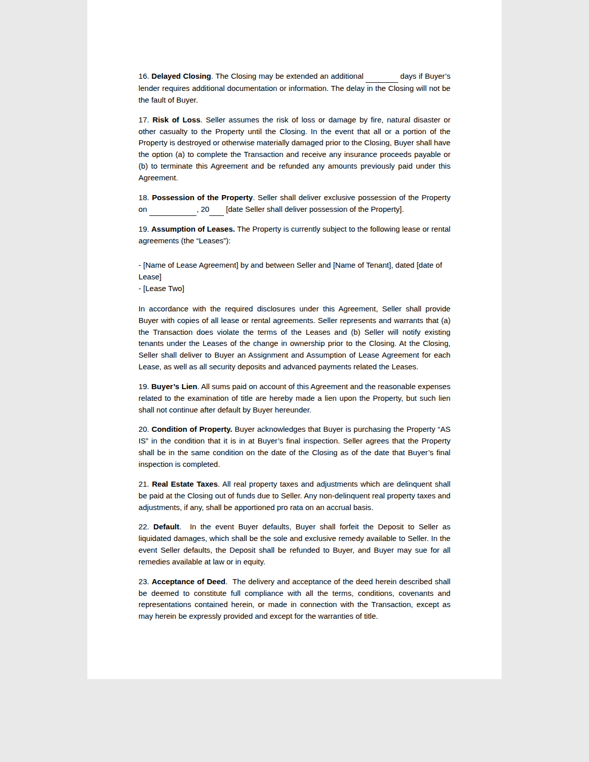16. Delayed Closing. The Closing may be extended an additional days if Buyer’s lender requires additional documentation or information. The delay in the Closing will not be the fault of Buyer.
17. Risk of Loss. Seller assumes the risk of loss or damage by fire, natural disaster or other casualty to the Property until the Closing. In the event that all or a portion of the Property is destroyed or otherwise materially damaged prior to the Closing, Buyer shall have the option (a) to complete the Transaction and receive any insurance proceeds payable or (b) to terminate this Agreement and be refunded any amounts previously paid under this Agreement.
18. Possession of the Property. Seller shall deliver exclusive possession of the Property on , 20 [date Seller shall deliver possession of the Property].
19. Assumption of Leases. The Property is currently subject to the following lease or rental agreements (the “Leases”):
- [Name of Lease Agreement] by and between Seller and [Name of Tenant], dated [date of Lease]
- [Lease Two]
In accordance with the required disclosures under this Agreement, Seller shall provide Buyer with copies of all lease or rental agreements. Seller represents and warrants that (a) the Transaction does violate the terms of the Leases and (b) Seller will notify existing tenants under the Leases of the change in ownership prior to the Closing. At the Closing, Seller shall deliver to Buyer an Assignment and Assumption of Lease Agreement for each Lease, as well as all security deposits and advanced payments related the Leases.
19. Buyer’s Lien. All sums paid on account of this Agreement and the reasonable expenses related to the examination of title are hereby made a lien upon the Property, but such lien shall not continue after default by Buyer hereunder.
20. Condition of Property. Buyer acknowledges that Buyer is purchasing the Property “AS IS” in the condition that it is in at Buyer’s final inspection. Seller agrees that the Property shall be in the same condition on the date of the Closing as of the date that Buyer’s final inspection is completed.
21. Real Estate Taxes. All real property taxes and adjustments which are delinquent shall be paid at the Closing out of funds due to Seller. Any non-delinquent real property taxes and adjustments, if any, shall be apportioned pro rata on an accrual basis.
22. Default. In the event Buyer defaults, Buyer shall forfeit the Deposit to Seller as liquidated damages, which shall be the sole and exclusive remedy available to Seller. In the event Seller defaults, the Deposit shall be refunded to Buyer, and Buyer may sue for all remedies available at law or in equity.
23. Acceptance of Deed. The delivery and acceptance of the deed herein described shall be deemed to constitute full compliance with all the terms, conditions, covenants and representations contained herein, or made in connection with the Transaction, except as may herein be expressly provided and except for the warranties of title.